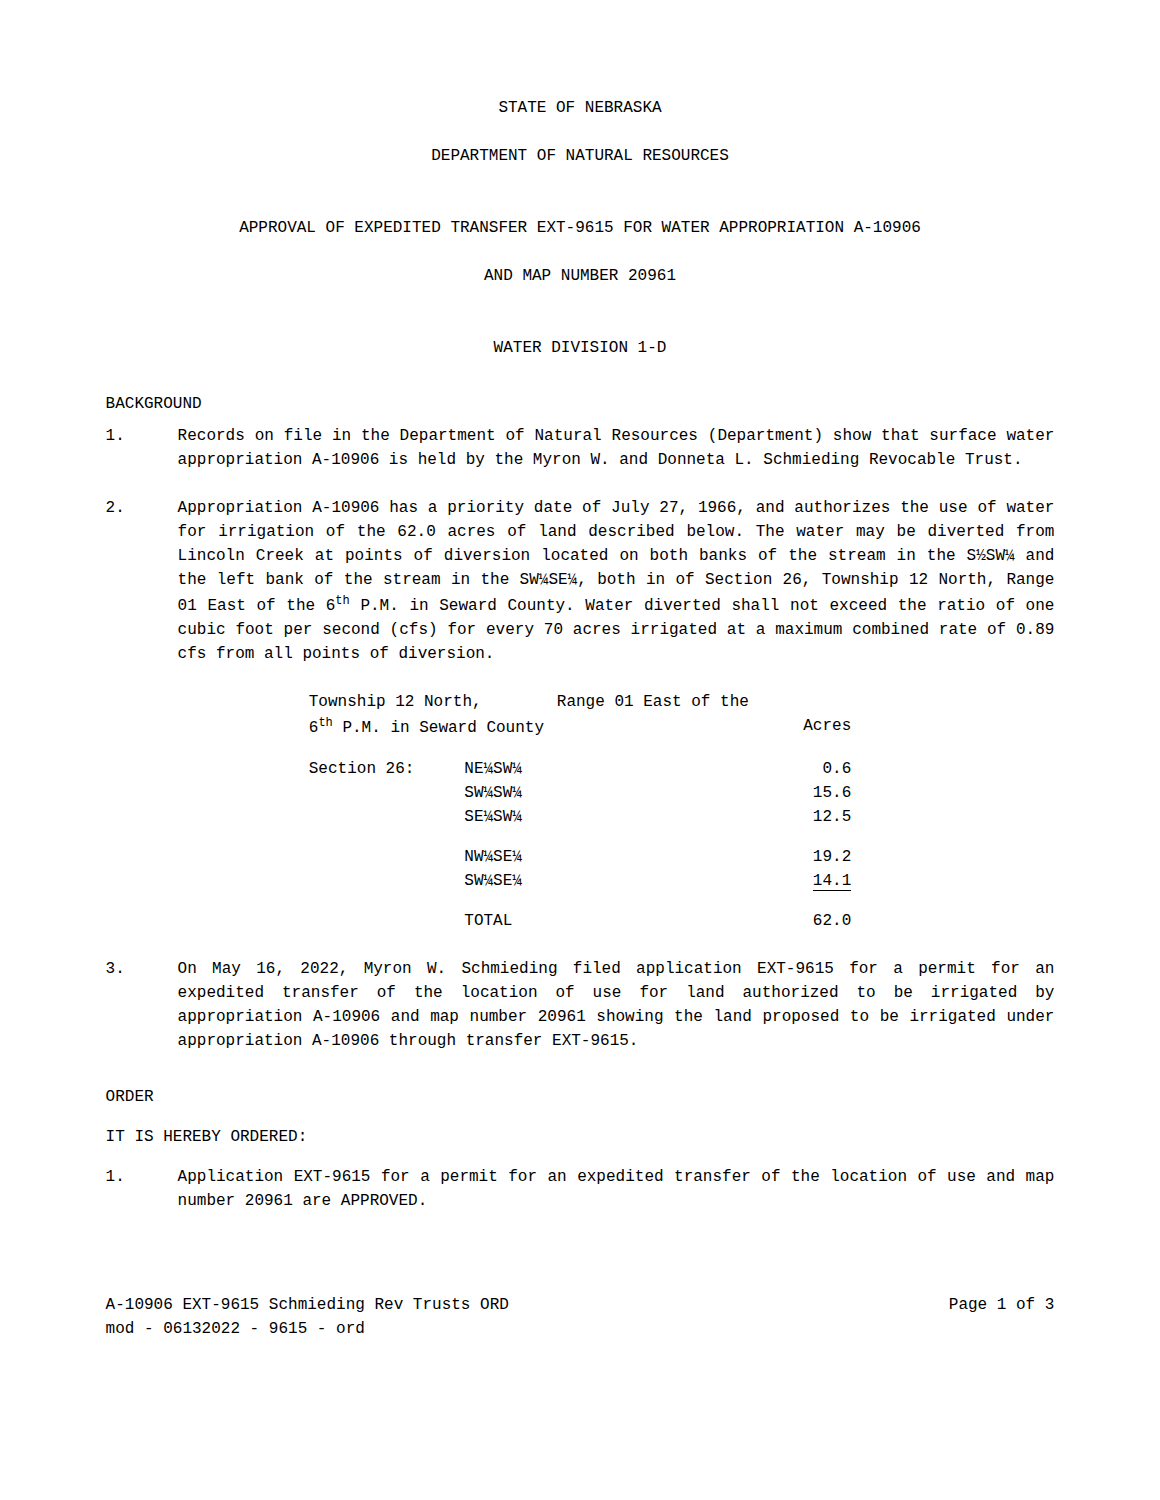STATE OF NEBRASKA
DEPARTMENT OF NATURAL RESOURCES
APPROVAL OF EXPEDITED TRANSFER EXT-9615 FOR WATER APPROPRIATION A-10906
AND MAP NUMBER 20961
WATER DIVISION 1-D
BACKGROUND
1.
Records on file in the Department of Natural Resources (Department) show that surface water appropriation A-10906 is held by the Myron W. and Donneta L. Schmieding Revocable Trust.
2.
Appropriation A-10906 has a priority date of July 27, 1966, and authorizes the use of water for irrigation of the 62.0 acres of land described below. The water may be diverted from Lincoln Creek at points of diversion located on both banks of the stream in the S½SW¼ and the left bank of the stream in the SW¼SE¼, both in of Section 26, Township 12 North, Range 01 East of the 6th P.M. in Seward County. Water diverted shall not exceed the ratio of one cubic foot per second (cfs) for every 70 acres irrigated at a maximum combined rate of 0.89 cfs from all points of diversion.
| Township 12 North, | Range 01 East of the | |
| 6 th P.M. in Seward County | | Acres |
| Section 26: | NE¼SW¼ | | 0.6 |
| | SW¼SW¼ | | 15.6 |
| | SE¼SW¼ | | 12.5 |
| | NW¼SE¼ | | 19.2 |
| | SW¼SE¼ | | 14.1 |
| | TOTAL | | 62.0 |
3.
On May 16, 2022, Myron W. Schmieding filed application EXT-9615 for a permit for an expedited transfer of the location of use for land authorized to be irrigated by appropriation A-10906 and map number 20961 showing the land proposed to be irrigated under appropriation A-10906 through transfer EXT-9615.
ORDER
IT IS HEREBY ORDERED:
1.
Application EXT-9615 for a permit for an expedited transfer of the location of use and map number 20961 are APPROVED.
A-10906 EXT-9615 Schmieding Rev Trusts ORD mod - 06132022 - 9615 - ord
Page 1 of 3